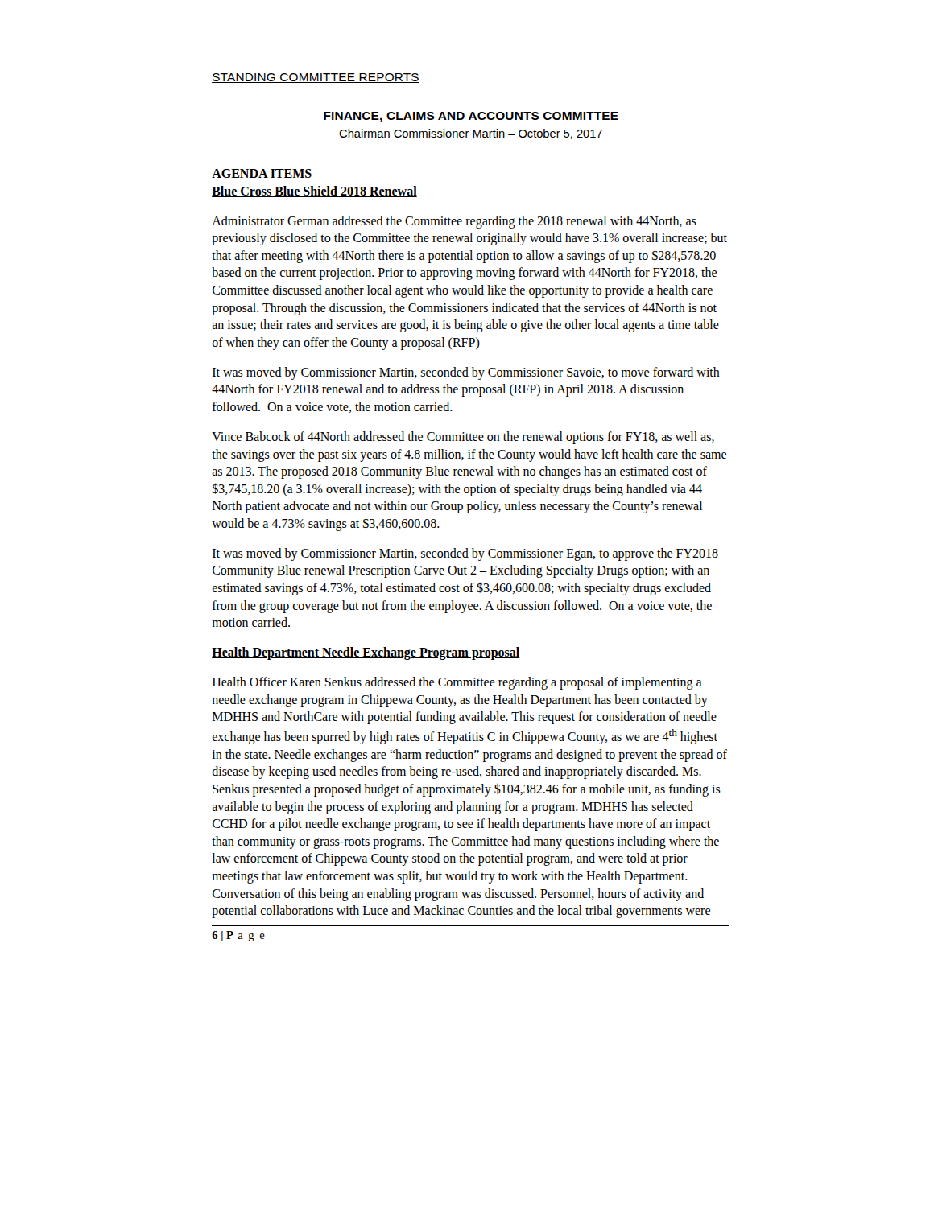STANDING COMMITTEE REPORTS
FINANCE, CLAIMS AND ACCOUNTS COMMITTEE
Chairman Commissioner Martin – October 5, 2017
AGENDA ITEMS
Blue Cross Blue Shield 2018 Renewal
Administrator German addressed the Committee regarding the 2018 renewal with 44North, as previously disclosed to the Committee the renewal originally would have 3.1% overall increase; but that after meeting with 44North there is a potential option to allow a savings of up to $284,578.20 based on the current projection. Prior to approving moving forward with 44North for FY2018, the Committee discussed another local agent who would like the opportunity to provide a health care proposal. Through the discussion, the Commissioners indicated that the services of 44North is not an issue; their rates and services are good, it is being able o give the other local agents a time table of when they can offer the County a proposal (RFP)
It was moved by Commissioner Martin, seconded by Commissioner Savoie, to move forward with 44North for FY2018 renewal and to address the proposal (RFP) in April 2018. A discussion followed. On a voice vote, the motion carried.
Vince Babcock of 44North addressed the Committee on the renewal options for FY18, as well as, the savings over the past six years of 4.8 million, if the County would have left health care the same as 2013. The proposed 2018 Community Blue renewal with no changes has an estimated cost of $3,745,18.20 (a 3.1% overall increase); with the option of specialty drugs being handled via 44 North patient advocate and not within our Group policy, unless necessary the County’s renewal would be a 4.73% savings at $3,460,600.08.
It was moved by Commissioner Martin, seconded by Commissioner Egan, to approve the FY2018 Community Blue renewal Prescription Carve Out 2 – Excluding Specialty Drugs option; with an estimated savings of 4.73%, total estimated cost of $3,460,600.08; with specialty drugs excluded from the group coverage but not from the employee. A discussion followed. On a voice vote, the motion carried.
Health Department Needle Exchange Program proposal
Health Officer Karen Senkus addressed the Committee regarding a proposal of implementing a needle exchange program in Chippewa County, as the Health Department has been contacted by MDHHS and NorthCare with potential funding available. This request for consideration of needle exchange has been spurred by high rates of Hepatitis C in Chippewa County, as we are 4th highest in the state. Needle exchanges are “harm reduction” programs and designed to prevent the spread of disease by keeping used needles from being re-used, shared and inappropriately discarded. Ms. Senkus presented a proposed budget of approximately $104,382.46 for a mobile unit, as funding is available to begin the process of exploring and planning for a program. MDHHS has selected CCHD for a pilot needle exchange program, to see if health departments have more of an impact than community or grass-roots programs. The Committee had many questions including where the law enforcement of Chippewa County stood on the potential program, and were told at prior meetings that law enforcement was split, but would try to work with the Health Department. Conversation of this being an enabling program was discussed. Personnel, hours of activity and potential collaborations with Luce and Mackinac Counties and the local tribal governments were
6 | P a g e